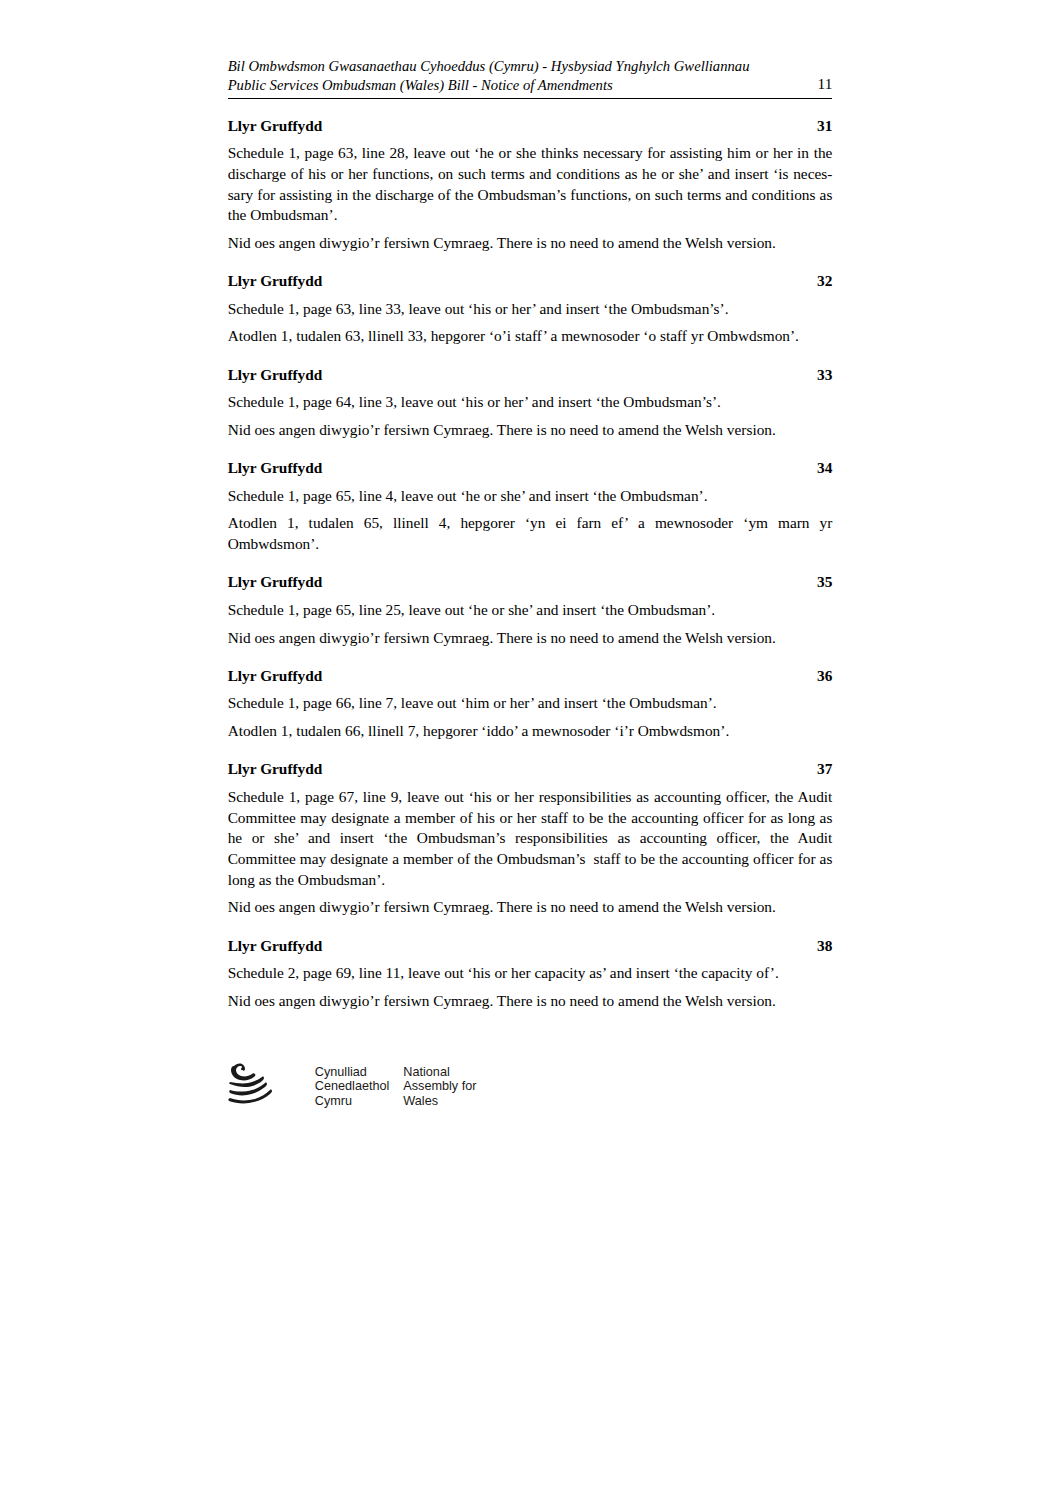Bil Ombwdsmon Gwasanaethau Cyhoeddus (Cymru) - Hysbysiad Ynghylch Gwelliannau
Public Services Ombudsman (Wales) Bill - Notice of Amendments
11
Llyr Gruffydd 31
Schedule 1, page 63, line 28, leave out ‘he or she thinks necessary for assisting him or her in the discharge of his or her functions, on such terms and conditions as he or she’ and insert ‘is necessary for assisting in the discharge of the Ombudsman’s functions, on such terms and conditions as the Ombudsman’.
Nid oes angen diwygio’r fersiwn Cymraeg. There is no need to amend the Welsh version.
Llyr Gruffydd 32
Schedule 1, page 63, line 33, leave out ‘his or her’ and insert ‘the Ombudsman’s’.
Atodlen 1, tudalen 63, llinell 33, hepgorer ‘o’i staff’ a mewnosoder ‘o staff yr Ombwdsmon’.
Llyr Gruffydd 33
Schedule 1, page 64, line 3, leave out ‘his or her’ and insert ‘the Ombudsman’s’.
Nid oes angen diwygio’r fersiwn Cymraeg. There is no need to amend the Welsh version.
Llyr Gruffydd 34
Schedule 1, page 65, line 4, leave out ‘he or she’ and insert ‘the Ombudsman’.
Atodlen 1, tudalen 65, llinell 4, hepgorer ‘yn ei farn ef’ a mewnosoder ‘ym marn yr Ombwdsmon’.
Llyr Gruffydd 35
Schedule 1, page 65, line 25, leave out ‘he or she’ and insert ‘the Ombudsman’.
Nid oes angen diwygio’r fersiwn Cymraeg. There is no need to amend the Welsh version.
Llyr Gruffydd 36
Schedule 1, page 66, line 7, leave out ‘him or her’ and insert ‘the Ombudsman’.
Atodlen 1, tudalen 66, llinell 7, hepgorer ‘iddo’ a mewnosoder ‘i’r Ombwdsmon’.
Llyr Gruffydd 37
Schedule 1, page 67, line 9, leave out ‘his or her responsibilities as accounting officer, the Audit Committee may designate a member of his or her staff to be the accounting officer for as long as he or she’ and insert ‘the Ombudsman’s responsibilities as accounting officer, the Audit Committee may designate a member of the Ombudsman’s staff to be the accounting officer for as long as the Ombudsman’.
Nid oes angen diwygio’r fersiwn Cymraeg. There is no need to amend the Welsh version.
Llyr Gruffydd 38
Schedule 2, page 69, line 11, leave out ‘his or her capacity as’ and insert ‘the capacity of’.
Nid oes angen diwygio’r fersiwn Cymraeg. There is no need to amend the Welsh version.
Cynulliad
Cenedlaethol
Cymru
National
Assembly for
Wales